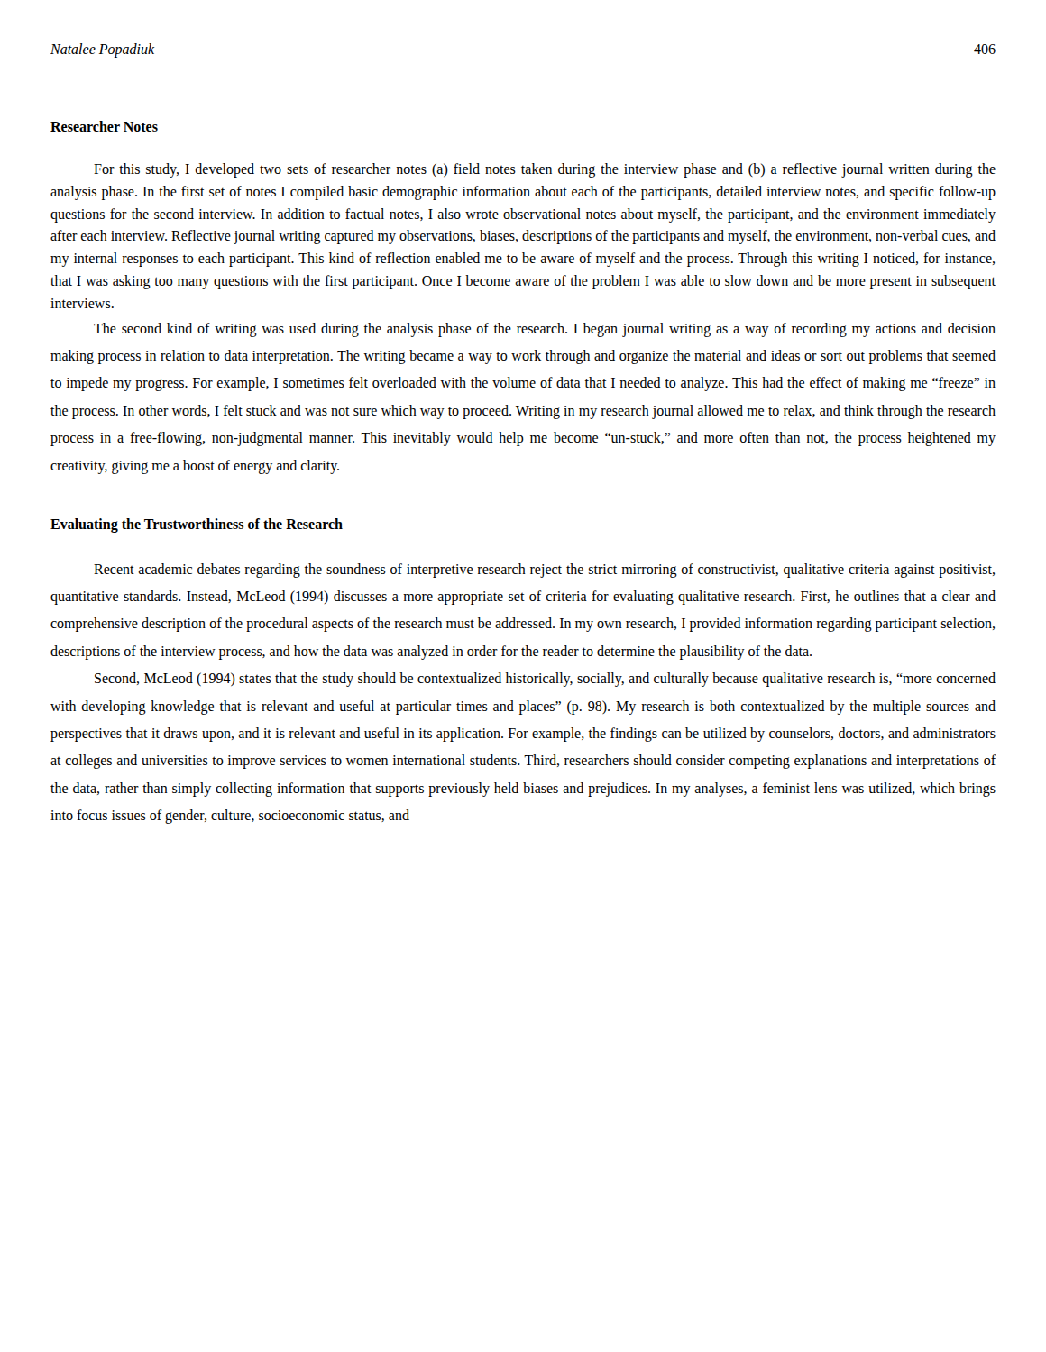Natalee Popadiuk 406
Researcher Notes
For this study, I developed two sets of researcher notes (a) field notes taken during the interview phase and (b) a reflective journal written during the analysis phase. In the first set of notes I compiled basic demographic information about each of the participants, detailed interview notes, and specific follow-up questions for the second interview. In addition to factual notes, I also wrote observational notes about myself, the participant, and the environment immediately after each interview. Reflective journal writing captured my observations, biases, descriptions of the participants and myself, the environment, non-verbal cues, and my internal responses to each participant. This kind of reflection enabled me to be aware of myself and the process. Through this writing I noticed, for instance, that I was asking too many questions with the first participant. Once I become aware of the problem I was able to slow down and be more present in subsequent interviews.
The second kind of writing was used during the analysis phase of the research. I began journal writing as a way of recording my actions and decision making process in relation to data interpretation. The writing became a way to work through and organize the material and ideas or sort out problems that seemed to impede my progress. For example, I sometimes felt overloaded with the volume of data that I needed to analyze. This had the effect of making me “freeze” in the process. In other words, I felt stuck and was not sure which way to proceed. Writing in my research journal allowed me to relax, and think through the research process in a free-flowing, non-judgmental manner. This inevitably would help me become “un-stuck,” and more often than not, the process heightened my creativity, giving me a boost of energy and clarity.
Evaluating the Trustworthiness of the Research
Recent academic debates regarding the soundness of interpretive research reject the strict mirroring of constructivist, qualitative criteria against positivist, quantitative standards. Instead, McLeod (1994) discusses a more appropriate set of criteria for evaluating qualitative research. First, he outlines that a clear and comprehensive description of the procedural aspects of the research must be addressed. In my own research, I provided information regarding participant selection, descriptions of the interview process, and how the data was analyzed in order for the reader to determine the plausibility of the data.
Second, McLeod (1994) states that the study should be contextualized historically, socially, and culturally because qualitative research is, “more concerned with developing knowledge that is relevant and useful at particular times and places” (p. 98). My research is both contextualized by the multiple sources and perspectives that it draws upon, and it is relevant and useful in its application. For example, the findings can be utilized by counselors, doctors, and administrators at colleges and universities to improve services to women international students. Third, researchers should consider competing explanations and interpretations of the data, rather than simply collecting information that supports previously held biases and prejudices. In my analyses, a feminist lens was utilized, which brings into focus issues of gender, culture, socioeconomic status, and